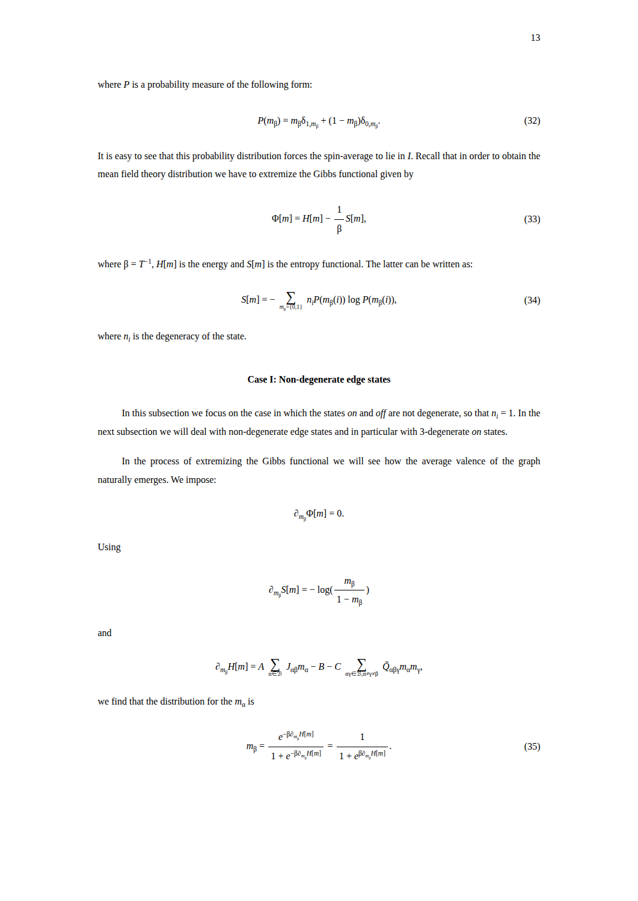13
where P is a probability measure of the following form:
P(mβ) = mβδ1,mβ + (1 − mβ)δ0,mβ.
(32)
It is easy to see that this probability distribution forces the spin-average to lie in I. Recall that in order to obtain the mean field theory distribution we have to extremize the Gibbs functional given by
Φ[m] = H[m] − 1 β S[m],
(33)
where β = T−1, H[m] is the energy and S[m] is the entropy functional. The latter can be written as:
S[m] = − ∑mβ={0,1} ni P(mβ(i)) log P(mβ(i)),
(34)
where ni is the degeneracy of the state.
Case I: Non-degenerate edge states
In this subsection we focus on the case in which the states on and off are not degenerate, so that ni = 1. In the next subsection we will deal with non-degenerate edge states and in particular with 3-degenerate on states.
In the process of extremizing the Gibbs functional we will see how the average valence of the graph naturally emerges. We impose:
∂mβΦ[m] = 0.
Using
∂mβS[m] = − log(mβ 1 − mβ)
and
∂mβH[m] = A ∑α∈ℬ Jαβmα − B − C ∑αγ∈ℬ,α≠γ≠β Q̃αβγmαmγ,
we find that the distribution for the mα is
mβ = e−β∂mβH[m] 1 + e−β∂mβH[m] = 11 + eβ∂mβH[m].
(35)